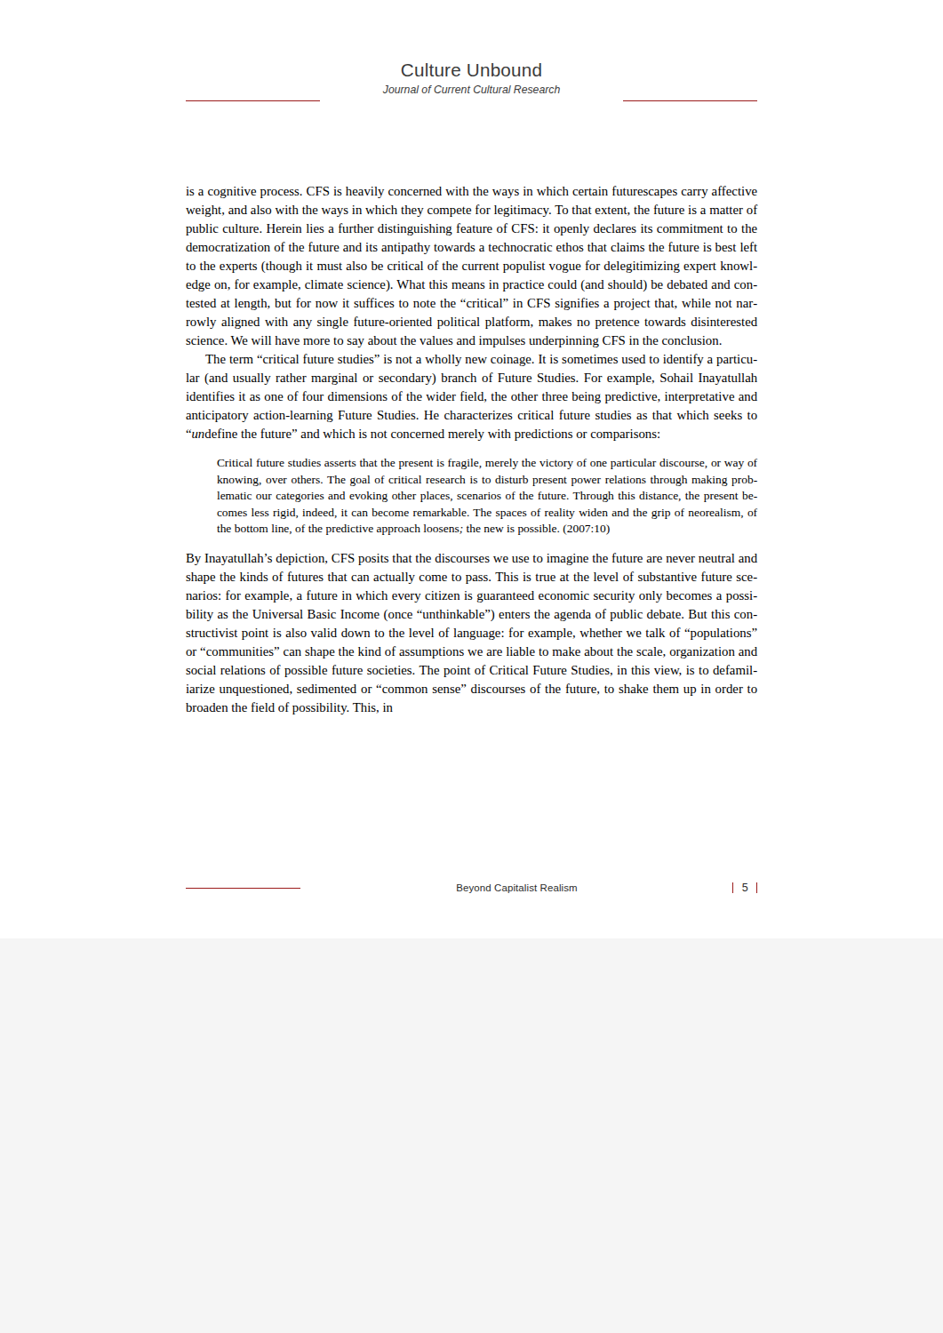Culture Unbound
Journal of Current Cultural Research
is a cognitive process. CFS is heavily concerned with the ways in which certain futurescapes carry affective weight, and also with the ways in which they compete for legitimacy. To that extent, the future is a matter of public culture. Herein lies a further distinguishing feature of CFS: it openly declares its commitment to the democratization of the future and its antipathy towards a technocratic ethos that claims the future is best left to the experts (though it must also be critical of the current populist vogue for delegitimizing expert knowledge on, for example, climate science). What this means in practice could (and should) be debated and contested at length, but for now it suffices to note the “critical” in CFS signifies a project that, while not narrowly aligned with any single future-oriented political platform, makes no pretence towards disinterested science. We will have more to say about the values and impulses underpinning CFS in the conclusion.
The term “critical future studies” is not a wholly new coinage. It is sometimes used to identify a particular (and usually rather marginal or secondary) branch of Future Studies. For example, Sohail Inayatullah identifies it as one of four dimensions of the wider field, the other three being predictive, interpretative and anticipatory action-learning Future Studies. He characterizes critical future studies as that which seeks to “undefine the future” and which is not concerned merely with predictions or comparisons:
Critical future studies asserts that the present is fragile, merely the victory of one particular discourse, or way of knowing, over others. The goal of critical research is to disturb present power relations through making problematic our categories and evoking other places, scenarios of the future. Through this distance, the present becomes less rigid, indeed, it can become remarkable. The spaces of reality widen and the grip of neorealism, of the bottom line, of the predictive approach loosens; the new is possible. (2007:10)
By Inayatullah’s depiction, CFS posits that the discourses we use to imagine the future are never neutral and shape the kinds of futures that can actually come to pass. This is true at the level of substantive future scenarios: for example, a future in which every citizen is guaranteed economic security only becomes a possibility as the Universal Basic Income (once “unthinkable”) enters the agenda of public debate. But this constructivist point is also valid down to the level of language: for example, whether we talk of “populations” or “communities” can shape the kind of assumptions we are liable to make about the scale, organization and social relations of possible future societies. The point of Critical Future Studies, in this view, is to defamiliarize unquestioned, sedimented or “common sense” discourses of the future, to shake them up in order to broaden the field of possibility. This, in
Beyond Capitalist Realism 5